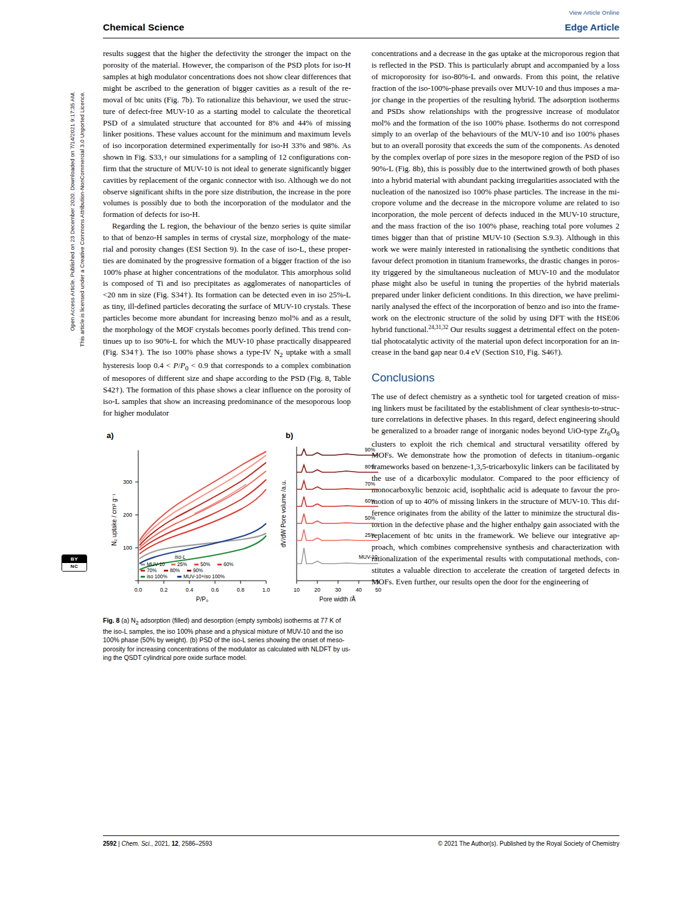View Article Online
Chemical Science
Edge Article
Open Access Article. Published on 23 December 2020. Downloaded on 7/14/2021 9:17:35 AM.
This article is licensed under a Creative Commons Attribution-NonCommercial 3.0 Unported Licence.
BY
NC
results suggest that the higher the defectivity the stronger the impact on the porosity of the material. However, the comparison of the PSD plots for iso-H samples at high modulator concentrations does not show clear differences that might be ascribed to the generation of bigger cavities as a result of the removal of btc units (Fig. 7b). To rationalize this behaviour, we used the structure of defect-free MUV-10 as a starting model to calculate the theoretical PSD of a simulated structure that accounted for 8% and 44% of missing linker positions. These values account for the minimum and maximum levels of iso incorporation determined experimentally for iso-H 33% and 98%. As shown in Fig. S33,† our simulations for a sampling of 12 configurations confirm that the structure of MUV-10 is not ideal to generate significantly bigger cavities by replacement of the organic connector with iso. Although we do not observe significant shifts in the pore size distribution, the increase in the pore volumes is possibly due to both the incorporation of the modulator and the formation of defects for iso-H.
Regarding the L region, the behaviour of the benzo series is quite similar to that of benzo-H samples in terms of crystal size, morphology of the material and porosity changes (ESI Section 9). In the case of iso-L, these properties are dominated by the progressive formation of a bigger fraction of the iso 100% phase at higher concentrations of the modulator. This amorphous solid is composed of Ti and iso precipitates as agglomerates of nanoparticles of <20 nm in size (Fig. S34†). Its formation can be detected even in iso 25%-L as tiny, ill-defined particles decorating the surface of MUV-10 crystals. These particles become more abundant for increasing benzo mol% and as a result, the morphology of the MOF crystals becomes poorly defined. This trend continues up to iso 90%-L for which the MUV-10 phase practically disappeared (Fig. S34†). The iso 100% phase shows a type-IV N2 uptake with a small hysteresis loop 0.4 < P/P0 < 0.9 that corresponds to a complex combination of mesopores of different size and shape according to the PSD (Fig. 8, Table S42†). The formation of this phase shows a clear influence on the porosity of iso-L samples that show an increasing predominance of the mesoporous loop for higher modulator
a) b) 0.0 0.2 0.4 0.6 0.8 1.0 P/P₀ 100 200 300 N₂ uptake / cm³ g⁻¹ iso-L MUV-10 25% 50% 60% 70% 80% 90% iso 100% MUV-10+iso 100% 10 20 30 40 50 Pore width /Å dV/dW Pore volume /a.u. 90% 80% 70% 60% 50% 25% MUV-10
Fig. 8 (a) N2 adsorption (filled) and desorption (empty symbols) isotherms at 77 K of the iso-L samples, the iso 100% phase and a physical mixture of MUV-10 and the iso 100% phase (50% by weight). (b) PSD of the iso-L series showing the onset of mesoporosity for increasing concentrations of the modulator as calculated with NLDFT by using the QSDT cylindrical pore oxide surface model.
concentrations and a decrease in the gas uptake at the microporous region that is reflected in the PSD. This is particularly abrupt and accompanied by a loss of microporosity for iso-80%-L and onwards. From this point, the relative fraction of the iso-100%-phase prevails over MUV-10 and thus imposes a major change in the properties of the resulting hybrid. The adsorption isotherms and PSDs show relationships with the progressive increase of modulator mol% and the formation of the iso 100% phase. Isotherms do not correspond simply to an overlap of the behaviours of the MUV-10 and iso 100% phases but to an overall porosity that exceeds the sum of the components. As denoted by the complex overlap of pore sizes in the mesopore region of the PSD of iso 90%-L (Fig. 8b), this is possibly due to the intertwined growth of both phases into a hybrid material with abundant packing irregularities associated with the nucleation of the nanosized iso 100% phase particles. The increase in the micropore volume and the decrease in the micropore volume are related to iso incorporation, the mole percent of defects induced in the MUV-10 structure, and the mass fraction of the iso 100% phase, reaching total pore volumes 2 times bigger than that of pristine MUV-10 (Section S.9.3). Although in this work we were mainly interested in rationalising the synthetic conditions that favour defect promotion in titanium frameworks, the drastic changes in porosity triggered by the simultaneous nucleation of MUV-10 and the modulator phase might also be useful in tuning the properties of the hybrid materials prepared under linker deficient conditions. In this direction, we have preliminarily analysed the effect of the incorporation of benzo and iso into the framework on the electronic structure of the solid by using DFT with the HSE06 hybrid functional.24,31,32 Our results suggest a detrimental effect on the potential photocatalytic activity of the material upon defect incorporation for an increase in the band gap near 0.4 eV (Section S10, Fig. S46†).
Conclusions
The use of defect chemistry as a synthetic tool for targeted creation of missing linkers must be facilitated by the establishment of clear synthesis-to-structure correlations in defective phases. In this regard, defect engineering should be generalized to a broader range of inorganic nodes beyond UiO-type Zr6O8 clusters to exploit the rich chemical and structural versatility offered by MOFs. We demonstrate how the promotion of defects in titanium–organic frameworks based on benzene-1,3,5-tricarboxylic linkers can be facilitated by the use of a dicarboxylic modulator. Compared to the poor efficiency of monocarboxylic benzoic acid, isophthalic acid is adequate to favour the promotion of up to 40% of missing linkers in the structure of MUV-10. This difference originates from the ability of the latter to minimize the structural distortion in the defective phase and the higher enthalpy gain associated with the replacement of btc units in the framework. We believe our integrative approach, which combines comprehensive synthesis and characterization with rationalization of the experimental results with computational methods, constitutes a valuable direction to accelerate the creation of targeted defects in MOFs. Even further, our results open the door for the engineering of
2592 | Chem. Sci., 2021, 12, 2586–2593
© 2021 The Author(s). Published by the Royal Society of Chemistry